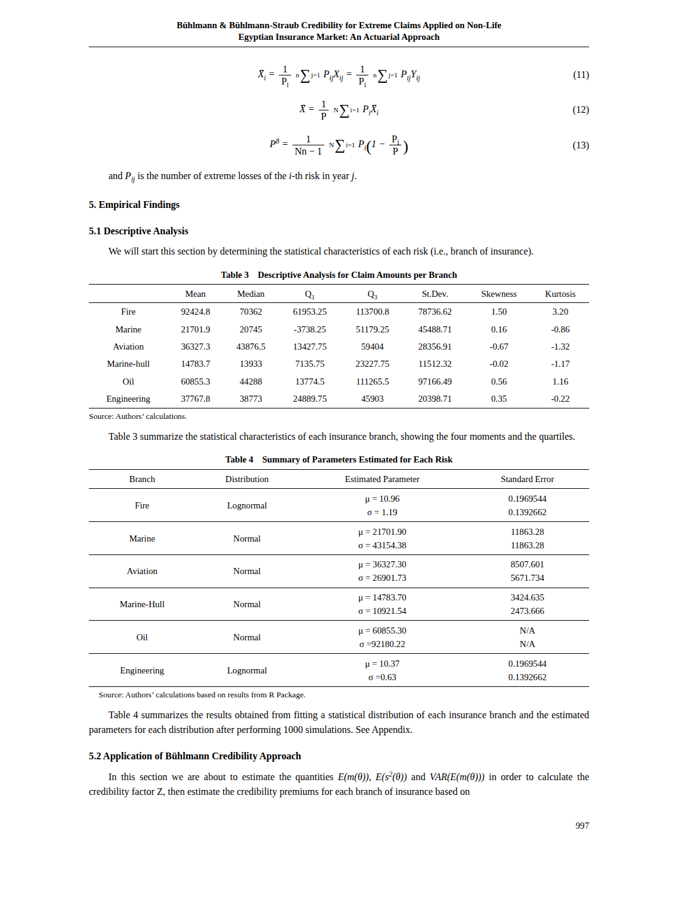Bühlmann & Bühlmann-Straub Credibility for Extreme Claims Applied on Non-Life
Egyptian Insurance Market: An Actuarial Approach
X̄i = 1 Pi n∑j=1 PijXij = 1 Pi n∑j=1 PijYij (11)
X̄ = 1 P N∑i=1 PiX̄i (12)
P8 = 1 Nn − 1 N∑i=1 Pi(1 − Pi P) (13)
and Pij is the number of extreme losses of the i-th risk in year j.
5. Empirical Findings
5.1 Descriptive Analysis
We will start this section by determining the statistical characteristics of each risk (i.e., branch of insurance).
Table 3 Descriptive Analysis for Claim Amounts per Branch
| | Mean | Median | Q 1 | Q 3 | St.Dev. | Skewness | Kurtosis |
| --- | --- | --- | --- | --- | --- | --- | --- |
| Fire | 92424.8 | 70362 | 61953.25 | 113700.8 | 78736.62 | 1.50 | 3.20 |
| Marine | 21701.9 | 20745 | -3738.25 | 51179.25 | 45488.71 | 0.16 | -0.86 |
| Aviation | 36327.3 | 43876.5 | 13427.75 | 59404 | 28356.91 | -0.67 | -1.32 |
| Marine-hull | 14783.7 | 13933 | 7135.75 | 23227.75 | 11512.32 | -0.02 | -1.17 |
| Oil | 60855.3 | 44288 | 13774.5 | 111265.5 | 97166.49 | 0.56 | 1.16 |
| Engineering | 37767.8 | 38773 | 24889.75 | 45903 | 20398.71 | 0.35 | -0.22 |
Source: Authors’ calculations.
Table 3 summarize the statistical characteristics of each insurance branch, showing the four moments and the quartiles.
Table 4 Summary of Parameters Estimated for Each Risk
| Branch | Distribution | Estimated Parameter | Standard Error |
| --- | --- | --- | --- |
| Fire | Lognormal | μ = 10.96 σ = 1.19 | 0.1969544 0.1392662 |
| Marine | Normal | μ = 21701.90 σ = 43154.38 | 11863.28 11863.28 |
| Aviation | Normal | μ = 36327.30 σ = 26901.73 | 8507.601 5671.734 |
| Marine-Hull | Normal | μ = 14783.70 σ = 10921.54 | 3424.635 2473.666 |
| Oil | Normal | μ = 60855.30 σ =92180.22 | N/A N/A |
| Engineering | Lognormal | μ = 10.37 σ =0.63 | 0.1969544 0.1392662 |
Source: Authors’ calculations based on results from R Package.
Table 4 summarizes the results obtained from fitting a statistical distribution of each insurance branch and the estimated parameters for each distribution after performing 1000 simulations. See Appendix.
5.2 Application of Bühlmann Credibility Approach
In this section we are about to estimate the quantities E(m(θ)), E(s2(θ)) and VAR(E(m(θ))) in order to calculate the credibility factor Z, then estimate the credibility premiums for each branch of insurance based on
997